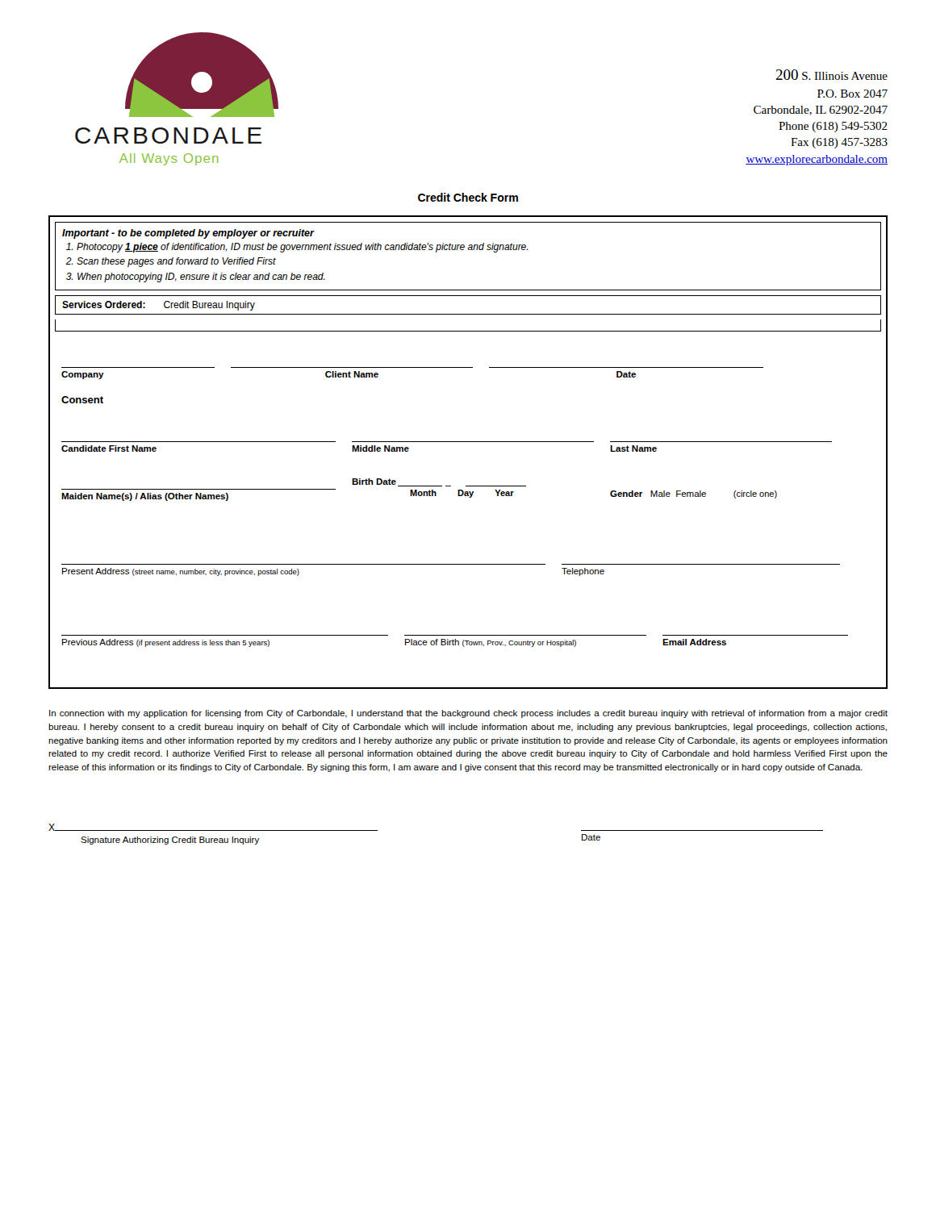CARBONDALE
All Ways Open
200 S. Illinois Avenue
P.O. Box 2047
Carbondale, IL 62902-2047
Phone (618) 549-5302
Fax (618) 457-3283
www.explorecarbondale.com
Credit Check Form
Important - to be completed by employer or recruiter
Photocopy 1 piece of identification, ID must be government issued with candidate's picture and signature.
Scan these pages and forward to Verified First
When photocopying ID, ensure it is clear and can be read.
Services Ordered: Credit Bureau Inquiry
Company
Client Name
Date
Consent
Candidate First Name
Middle Name
Last Name
Maiden Name(s) / Alias (Other Names)
Birth Date _
Month Day Year
Gender Male Female (circle one)
Present Address (street name, number, city, province, postal code)
Telephone
Previous Address (if present address is less than 5 years)
Place of Birth (Town, Prov., Country or Hospital)
Email Address
In connection with my application for licensing from City of Carbondale, I understand that the background check process includes a credit bureau inquiry with retrieval of information from a major credit bureau. I hereby consent to a credit bureau inquiry on behalf of City of Carbondale which will include information about me, including any previous bankruptcies, legal proceedings, collection actions, negative banking items and other information reported by my creditors and I hereby authorize any public or private institution to provide and release City of Carbondale, its agents or employees information related to my credit record. I authorize Verified First to release all personal information obtained during the above credit bureau inquiry to City of Carbondale and hold harmless Verified First upon the release of this information or its findings to City of Carbondale. By signing this form, I am aware and I give consent that this record may be transmitted electronically or in hard copy outside of Canada.
X
Signature Authorizing Credit Bureau Inquiry
Date